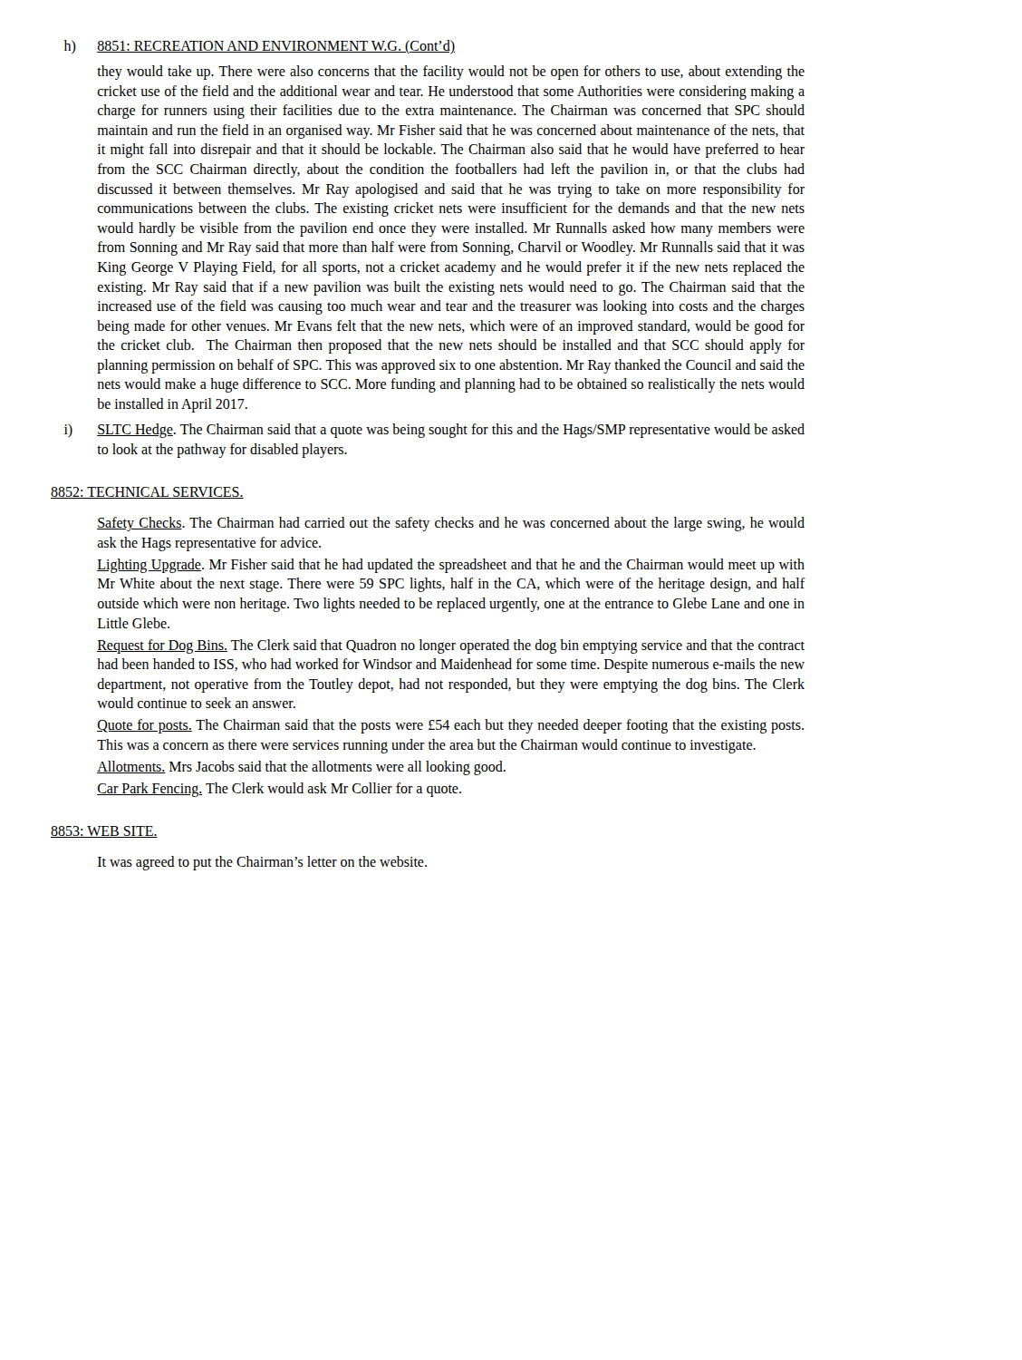h) 8851: RECREATION AND ENVIRONMENT W.G. (Cont’d)
they would take up. There were also concerns that the facility would not be open for others to use, about extending the cricket use of the field and the additional wear and tear. He understood that some Authorities were considering making a charge for runners using their facilities due to the extra maintenance. The Chairman was concerned that SPC should maintain and run the field in an organised way. Mr Fisher said that he was concerned about maintenance of the nets, that it might fall into disrepair and that it should be lockable. The Chairman also said that he would have preferred to hear from the SCC Chairman directly, about the condition the footballers had left the pavilion in, or that the clubs had discussed it between themselves. Mr Ray apologised and said that he was trying to take on more responsibility for communications between the clubs. The existing cricket nets were insufficient for the demands and that the new nets would hardly be visible from the pavilion end once they were installed. Mr Runnalls asked how many members were from Sonning and Mr Ray said that more than half were from Sonning, Charvil or Woodley. Mr Runnalls said that it was King George V Playing Field, for all sports, not a cricket academy and he would prefer it if the new nets replaced the existing. Mr Ray said that if a new pavilion was built the existing nets would need to go. The Chairman said that the increased use of the field was causing too much wear and tear and the treasurer was looking into costs and the charges being made for other venues. Mr Evans felt that the new nets, which were of an improved standard, would be good for the cricket club. The Chairman then proposed that the new nets should be installed and that SCC should apply for planning permission on behalf of SPC. This was approved six to one abstention. Mr Ray thanked the Council and said the nets would make a huge difference to SCC. More funding and planning had to be obtained so realistically the nets would be installed in April 2017.
i) SLTC Hedge. The Chairman said that a quote was being sought for this and the Hags/SMP representative would be asked to look at the pathway for disabled players.
8852: TECHNICAL SERVICES.
Safety Checks. The Chairman had carried out the safety checks and he was concerned about the large swing, he would ask the Hags representative for advice.
Lighting Upgrade. Mr Fisher said that he had updated the spreadsheet and that he and the Chairman would meet up with Mr White about the next stage. There were 59 SPC lights, half in the CA, which were of the heritage design, and half outside which were non heritage. Two lights needed to be replaced urgently, one at the entrance to Glebe Lane and one in Little Glebe.
Request for Dog Bins. The Clerk said that Quadron no longer operated the dog bin emptying service and that the contract had been handed to ISS, who had worked for Windsor and Maidenhead for some time. Despite numerous e-mails the new department, not operative from the Toutley depot, had not responded, but they were emptying the dog bins. The Clerk would continue to seek an answer.
Quote for posts. The Chairman said that the posts were £54 each but they needed deeper footing that the existing posts. This was a concern as there were services running under the area but the Chairman would continue to investigate.
Allotments. Mrs Jacobs said that the allotments were all looking good.
Car Park Fencing. The Clerk would ask Mr Collier for a quote.
8853: WEB SITE.
It was agreed to put the Chairman’s letter on the website.